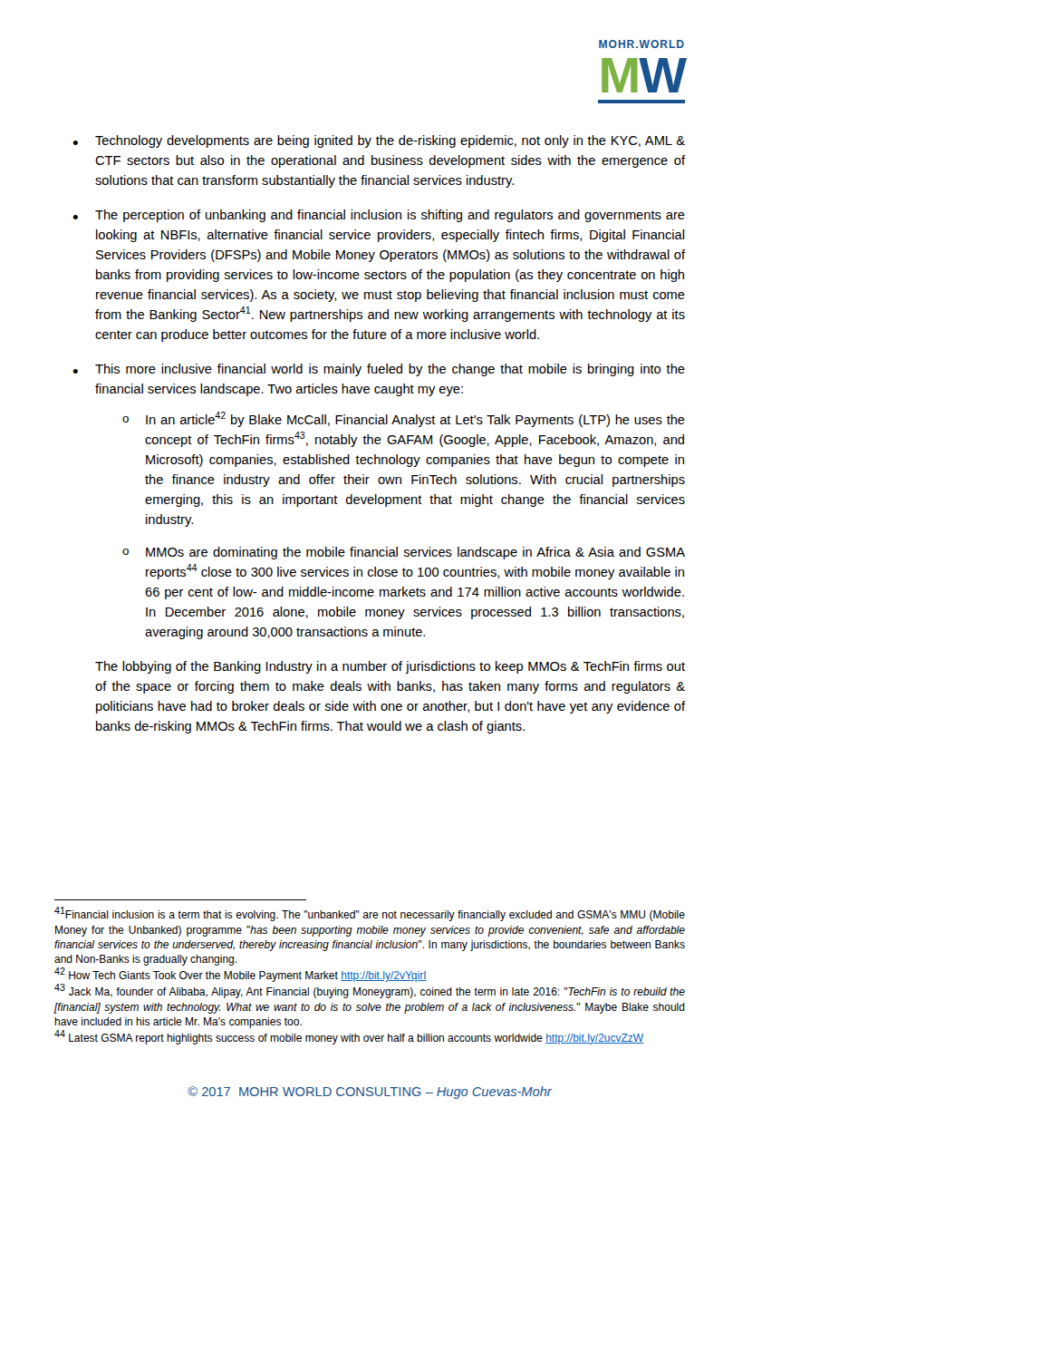MOHR.WORLD
MW
Technology developments are being ignited by the de-risking epidemic, not only in the KYC, AML & CTF sectors but also in the operational and business development sides with the emergence of solutions that can transform substantially the financial services industry.
The perception of unbanking and financial inclusion is shifting and regulators and governments are looking at NBFIs, alternative financial service providers, especially fintech firms, Digital Financial Services Providers (DFSPs) and Mobile Money Operators (MMOs) as solutions to the withdrawal of banks from providing services to low-income sectors of the population (as they concentrate on high revenue financial services). As a society, we must stop believing that financial inclusion must come from the Banking Sector41. New partnerships and new working arrangements with technology at its center can produce better outcomes for the future of a more inclusive world.
This more inclusive financial world is mainly fueled by the change that mobile is bringing into the financial services landscape. Two articles have caught my eye:
In an article42 by Blake McCall, Financial Analyst at Let's Talk Payments (LTP) he uses the concept of TechFin firms43, notably the GAFAM (Google, Apple, Facebook, Amazon, and Microsoft) companies, established technology companies that have begun to compete in the finance industry and offer their own FinTech solutions. With crucial partnerships emerging, this is an important development that might change the financial services industry.
MMOs are dominating the mobile financial services landscape in Africa & Asia and GSMA reports44 close to 300 live services in close to 100 countries, with mobile money available in 66 per cent of low- and middle-income markets and 174 million active accounts worldwide. In December 2016 alone, mobile money services processed 1.3 billion transactions, averaging around 30,000 transactions a minute.
The lobbying of the Banking Industry in a number of jurisdictions to keep MMOs & TechFin firms out of the space or forcing them to make deals with banks, has taken many forms and regulators & politicians have had to broker deals or side with one or another, but I don't have yet any evidence of banks de-risking MMOs & TechFin firms. That would we a clash of giants.
41Financial inclusion is a term that is evolving. The "unbanked" are not necessarily financially excluded and GSMA's MMU (Mobile Money for the Unbanked) programme "has been supporting mobile money services to provide convenient, safe and affordable financial services to the underserved, thereby increasing financial inclusion". In many jurisdictions, the boundaries between Banks and Non-Banks is gradually changing.
42 How Tech Giants Took Over the Mobile Payment Market http://bit.ly/2vYqirI
43 Jack Ma, founder of Alibaba, Alipay, Ant Financial (buying Moneygram), coined the term in late 2016: "TechFin is to rebuild the [financial] system with technology. What we want to do is to solve the problem of a lack of inclusiveness." Maybe Blake should have included in his article Mr. Ma's companies too.
44 Latest GSMA report highlights success of mobile money with over half a billion accounts worldwide http://bit.ly/2ucvZzW
© 2017 MOHR WORLD CONSULTING – Hugo Cuevas-Mohr